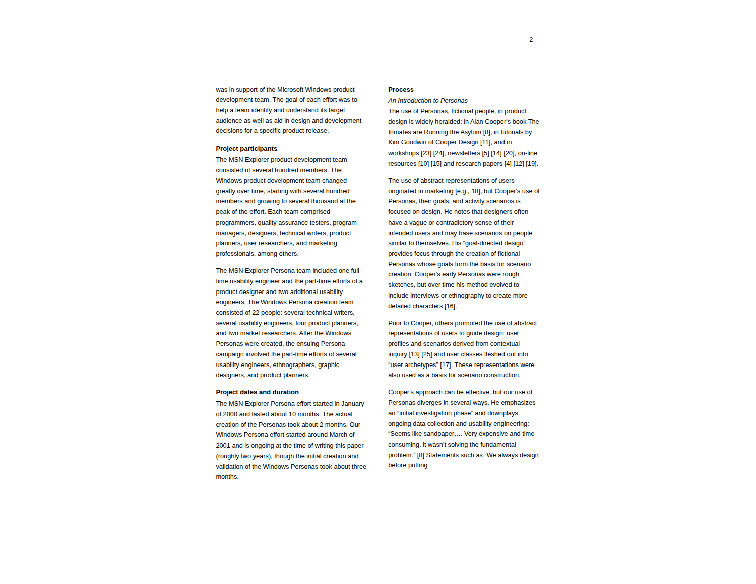2
was in support of the Microsoft Windows product development team. The goal of each effort was to help a team identify and understand its target audience as well as aid in design and development decisions for a specific product release.
Project participants
The MSN Explorer product development team consisted of several hundred members. The Windows product development team changed greatly over time, starting with several hundred members and growing to several thousand at the peak of the effort. Each team comprised programmers, quality assurance testers, program managers, designers, technical writers, product planners, user researchers, and marketing professionals, among others.
The MSN Explorer Persona team included one full-time usability engineer and the part-time efforts of a product designer and two additional usability engineers. The Windows Persona creation team consisted of 22 people: several technical writers, several usability engineers, four product planners, and two market researchers. After the Windows Personas were created, the ensuing Persona campaign involved the part-time efforts of several usability engineers, ethnographers, graphic designers, and product planners.
Project dates and duration
The MSN Explorer Persona effort started in January of 2000 and lasted about 10 months. The actual creation of the Personas took about 2 months. Our Windows Persona effort started around March of 2001 and is ongoing at the time of writing this paper (roughly two years), though the initial creation and validation of the Windows Personas took about three months.
Process
An Introduction to Personas
The use of Personas, fictional people, in product design is widely heralded: in Alan Cooper's book The Inmates are Running the Asylum [8], in tutorials by Kim Goodwin of Cooper Design [11], and in workshops [23] [24], newsletters [5] [14] [20], on-line resources [10] [15] and research papers [4] [12] [19].
The use of abstract representations of users originated in marketing [e.g., 18], but Cooper's use of Personas, their goals, and activity scenarios is focused on design. He notes that designers often have a vague or contradictory sense of their intended users and may base scenarios on people similar to themselves. His “goal-directed design” provides focus through the creation of fictional Personas whose goals form the basis for scenario creation. Cooper's early Personas were rough sketches, but over time his method evolved to include interviews or ethnography to create more detailed characters [16].
Prior to Cooper, others promoted the use of abstract representations of users to guide design: user profiles and scenarios derived from contextual inquiry [13] [25] and user classes fleshed out into “user archetypes” [17]. These representations were also used as a basis for scenario construction.
Cooper's approach can be effective, but our use of Personas diverges in several ways. He emphasizes an “initial investigation phase” and downplays ongoing data collection and usability engineering: “Seems like sandpaper…. Very expensive and time-consuming, it wasn't solving the fundamental problem.” [8] Statements such as “We always design before putting